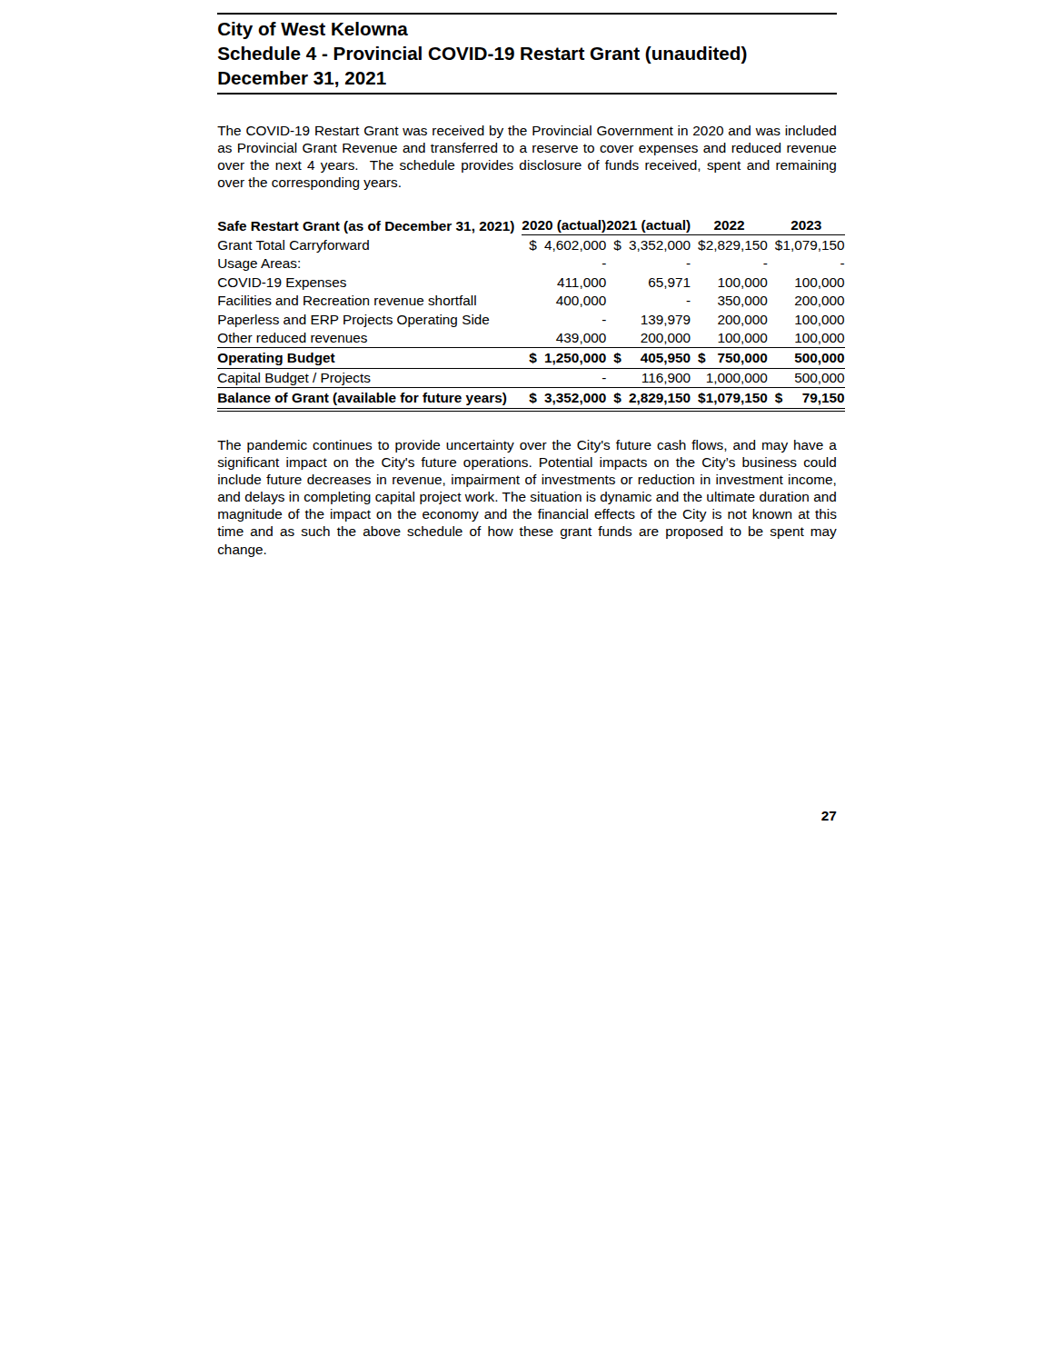City of West Kelowna Schedule 4 - Provincial COVID-19 Restart Grant (unaudited) December 31, 2021
The COVID-19 Restart Grant was received by the Provincial Government in 2020 and was included as Provincial Grant Revenue and transferred to a reserve to cover expenses and reduced revenue over the next 4 years. The schedule provides disclosure of funds received, spent and remaining over the corresponding years.
| Safe Restart Grant (as of December 31, 2021) | 2020 (actual) | 2021 (actual) | 2022 | 2023 |
| --- | --- | --- | --- | --- |
| Grant Total Carryforward | $ | 4,602,000 | $ | 3,352,000 | $ | 2,829,150 | $ | 1,079,150 |
| Usage Areas: | | - | | - | | - | | - |
| COVID-19 Expenses | | 411,000 | | 65,971 | | 100,000 | | 100,000 |
| Facilities and Recreation revenue shortfall | | 400,000 | | - | | 350,000 | | 200,000 |
| Paperless and ERP Projects Operating Side | | - | | 139,979 | | 200,000 | | 100,000 |
| Other reduced revenues | | 439,000 | | 200,000 | | 100,000 | | 100,000 |
| Operating Budget | $ | 1,250,000 | $ | 405,950 | $ | 750,000 | | 500,000 |
| Capital Budget / Projects | | - | | 116,900 | | 1,000,000 | | 500,000 |
| Balance of Grant (available for future years) | $ | 3,352,000 | $ | 2,829,150 | $ | 1,079,150 | $ | 79,150 |
The pandemic continues to provide uncertainty over the City's future cash flows, and may have a significant impact on the City's future operations. Potential impacts on the City’s business could include future decreases in revenue, impairment of investments or reduction in investment income, and delays in completing capital project work. The situation is dynamic and the ultimate duration and magnitude of the impact on the economy and the financial effects of the City is not known at this time and as such the above schedule of how these grant funds are proposed to be spent may change.
27